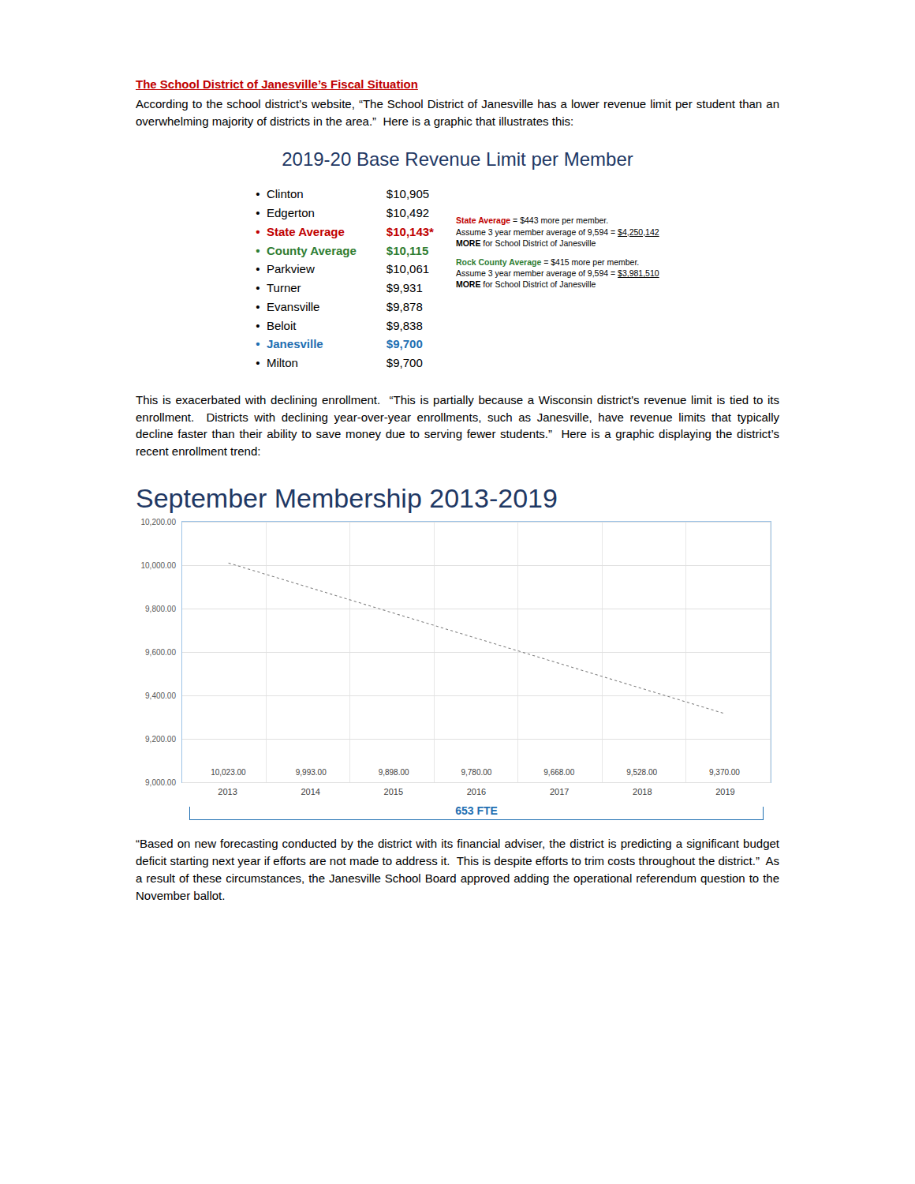The School District of Janesville’s Fiscal Situation
According to the school district’s website, “The School District of Janesville has a lower revenue limit per student than an overwhelming majority of districts in the area.” Here is a graphic that illustrates this:
2019-20 Base Revenue Limit per Member
| Clinton | $10,905 |
| Edgerton | $10,492 |
| State Average | $10,143* |
| County Average | $10,115 |
| Parkview | $10,061 |
| Turner | $9,931 |
| Evansville | $9,878 |
| Beloit | $9,838 |
| Janesville | $9,700 |
| Milton | $9,700 |
State Average = $443 more per member.
Assume 3 year member average of 9,594 = $4,250,142
MORE for School District of Janesville
Rock County Average = $415 more per member.
Assume 3 year member average of 9,594 = $3,981,510
MORE for School District of Janesville
This is exacerbated with declining enrollment. “This is partially because a Wisconsin district's revenue limit is tied to its enrollment. Districts with declining year-over-year enrollments, such as Janesville, have revenue limits that typically decline faster than their ability to save money due to serving fewer students.” Here is a graphic displaying the district’s recent enrollment trend:
September Membership 2013-2019
10,200.00
10,000.00
9,800.00
9,600.00
9,400.00
9,200.00
9,000.00
10,023.00
9,993.00
9,898.00
9,780.00
9,668.00
9,528.00
9,370.00
2013201420152016201720182019
653 FTE
“Based on new forecasting conducted by the district with its financial adviser, the district is predicting a significant budget deficit starting next year if efforts are not made to address it. This is despite efforts to trim costs throughout the district.” As a result of these circumstances, the Janesville School Board approved adding the operational referendum question to the November ballot.